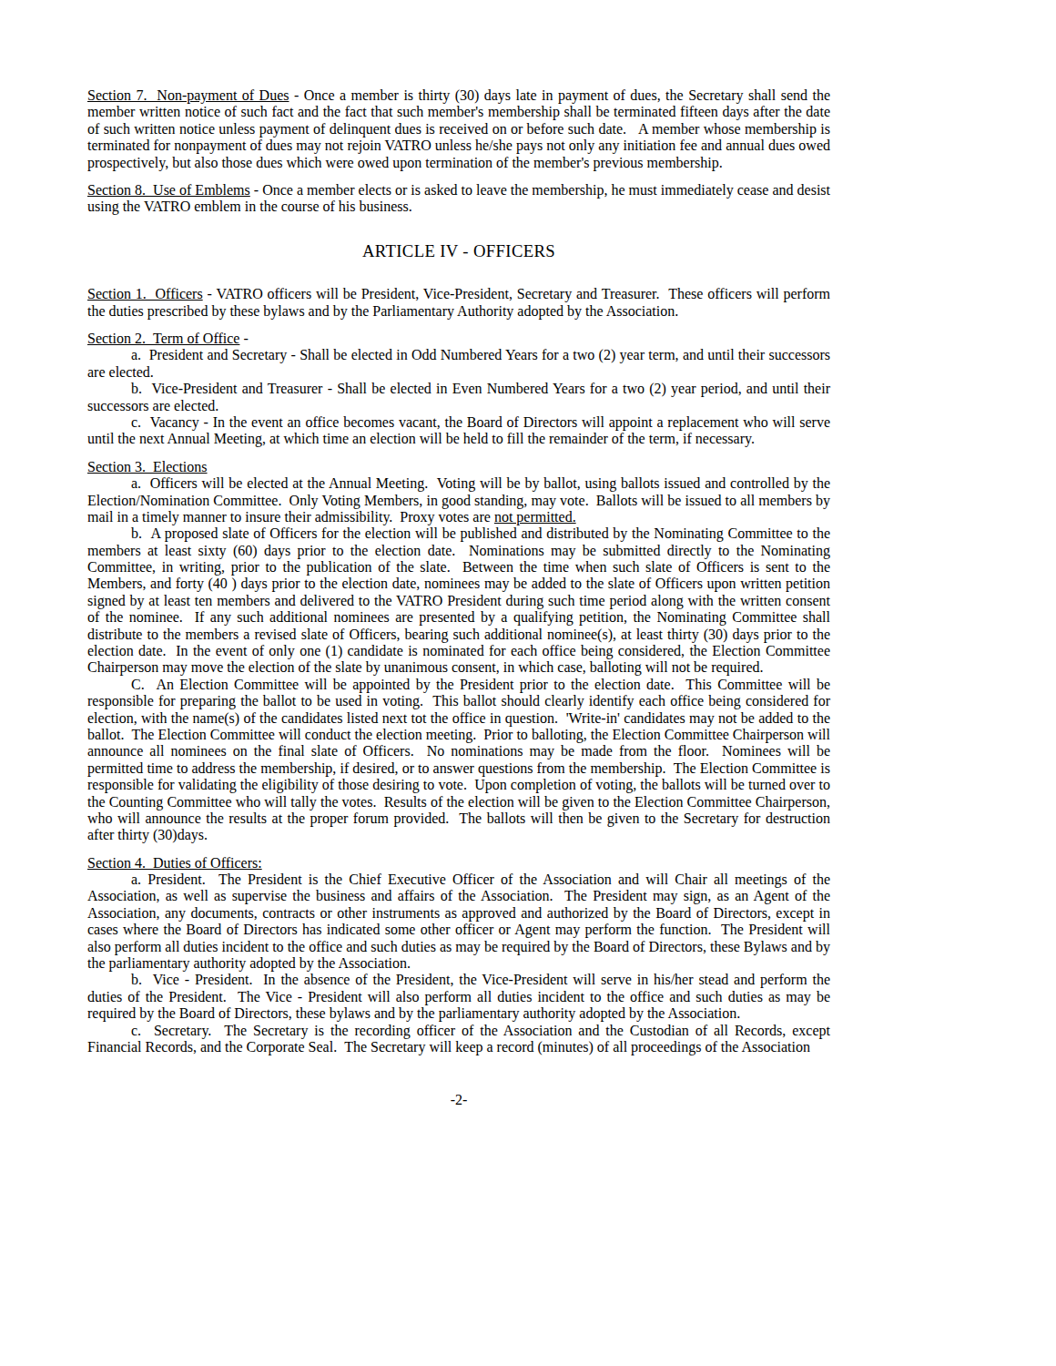Section 7. Non-payment of Dues - Once a member is thirty (30) days late in payment of dues, the Secretary shall send the member written notice of such fact and the fact that such member's membership shall be terminated fifteen days after the date of such written notice unless payment of delinquent dues is received on or before such date. A member whose membership is terminated for nonpayment of dues may not rejoin VATRO unless he/she pays not only any initiation fee and annual dues owed prospectively, but also those dues which were owed upon termination of the member's previous membership.
Section 8. Use of Emblems - Once a member elects or is asked to leave the membership, he must immediately cease and desist using the VATRO emblem in the course of his business.
ARTICLE IV - OFFICERS
Section 1. Officers - VATRO officers will be President, Vice-President, Secretary and Treasurer. These officers will perform the duties prescribed by these bylaws and by the Parliamentary Authority adopted by the Association.
Section 2. Term of Office -
a. President and Secretary - Shall be elected in Odd Numbered Years for a two (2) year term, and until their successors are elected.
b. Vice-President and Treasurer - Shall be elected in Even Numbered Years for a two (2) year period, and until their successors are elected.
c. Vacancy - In the event an office becomes vacant, the Board of Directors will appoint a replacement who will serve until the next Annual Meeting, at which time an election will be held to fill the remainder of the term, if necessary.
Section 3. Elections
a. Officers will be elected at the Annual Meeting. Voting will be by ballot, using ballots issued and controlled by the Election/Nomination Committee. Only Voting Members, in good standing, may vote. Ballots will be issued to all members by mail in a timely manner to insure their admissibility. Proxy votes are not permitted.
b. A proposed slate of Officers for the election will be published and distributed by the Nominating Committee to the members at least sixty (60) days prior to the election date. Nominations may be submitted directly to the Nominating Committee, in writing, prior to the publication of the slate. Between the time when such slate of Officers is sent to the Members, and forty (40 ) days prior to the election date, nominees may be added to the slate of Officers upon written petition signed by at least ten members and delivered to the VATRO President during such time period along with the written consent of the nominee. If any such additional nominees are presented by a qualifying petition, the Nominating Committee shall distribute to the members a revised slate of Officers, bearing such additional nominee(s), at least thirty (30) days prior to the election date. In the event of only one (1) candidate is nominated for each office being considered, the Election Committee Chairperson may move the election of the slate by unanimous consent, in which case, balloting will not be required.
C. An Election Committee will be appointed by the President prior to the election date. This Committee will be responsible for preparing the ballot to be used in voting. This ballot should clearly identify each office being considered for election, with the name(s) of the candidates listed next tot the office in question. 'Write-in' candidates may not be added to the ballot. The Election Committee will conduct the election meeting. Prior to balloting, the Election Committee Chairperson will announce all nominees on the final slate of Officers. No nominations may be made from the floor. Nominees will be permitted time to address the membership, if desired, or to answer questions from the membership. The Election Committee is responsible for validating the eligibility of those desiring to vote. Upon completion of voting, the ballots will be turned over to the Counting Committee who will tally the votes. Results of the election will be given to the Election Committee Chairperson, who will announce the results at the proper forum provided. The ballots will then be given to the Secretary for destruction after thirty (30)days.
Section 4. Duties of Officers:
a. President. The President is the Chief Executive Officer of the Association and will Chair all meetings of the Association, as well as supervise the business and affairs of the Association. The President may sign, as an Agent of the Association, any documents, contracts or other instruments as approved and authorized by the Board of Directors, except in cases where the Board of Directors has indicated some other officer or Agent may perform the function. The President will also perform all duties incident to the office and such duties as may be required by the Board of Directors, these Bylaws and by the parliamentary authority adopted by the Association.
b. Vice - President. In the absence of the President, the Vice-President will serve in his/her stead and perform the duties of the President. The Vice - President will also perform all duties incident to the office and such duties as may be required by the Board of Directors, these bylaws and by the parliamentary authority adopted by the Association.
c. Secretary. The Secretary is the recording officer of the Association and the Custodian of all Records, except Financial Records, and the Corporate Seal. The Secretary will keep a record (minutes) of all proceedings of the Association
-2-